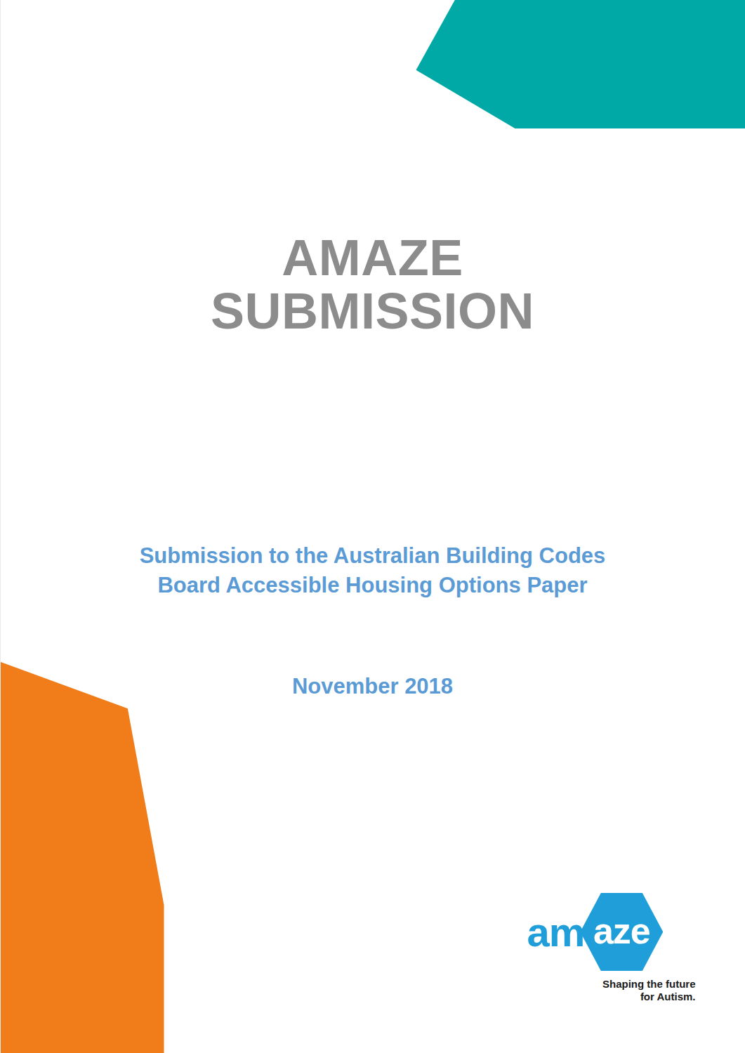AMAZE
SUBMISSION
Submission to the Australian Building Codes Board Accessible Housing Options Paper
November 2018
am aze
Shaping the future
for Autism.